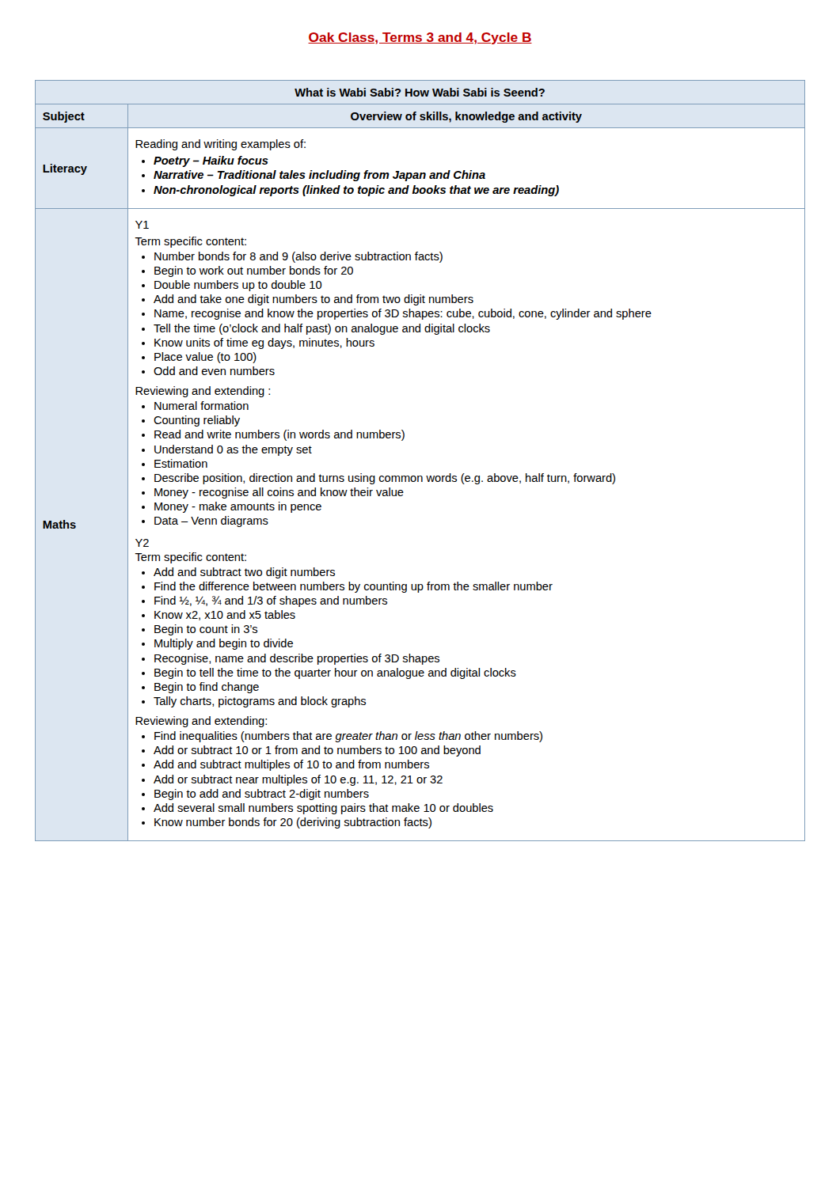Oak Class, Terms 3 and 4, Cycle B
| What is Wabi Sabi? How Wabi Sabi is Seend? |
| --- |
| Subject | Overview of skills, knowledge and activity |
| Literacy | Reading and writing examples of: Poetry – Haiku focus Narrative – Traditional tales including from Japan and China Non-chronological reports (linked to topic and books that we are reading) |
| Maths | Y1 Term specific content: Number bonds for 8 and 9 (also derive subtraction facts) Begin to work out number bonds for 20 Double numbers up to double 10 Add and take one digit numbers to and from two digit numbers Name, recognise and know the properties of 3D shapes: cube, cuboid, cone, cylinder and sphere Tell the time (o’clock and half past) on analogue and digital clocks Know units of time eg days, minutes, hours Place value (to 100) Odd and even numbers Reviewing and extending : Numeral formation Counting reliably Read and write numbers (in words and numbers) Understand 0 as the empty set Estimation Describe position, direction and turns using common words (e.g. above, half turn, forward) Money - recognise all coins and know their value Money - make amounts in pence Data – Venn diagrams Y2 Term specific content: Add and subtract two digit numbers Find the difference between numbers by counting up from the smaller number Find ½, ¼, ¾ and 1/3 of shapes and numbers Know x2, x10 and x5 tables Begin to count in 3’s Multiply and begin to divide Recognise, name and describe properties of 3D shapes Begin to tell the time to the quarter hour on analogue and digital clocks Begin to find change Tally charts, pictograms and block graphs Reviewing and extending: Find inequalities (numbers that are greater than or less than other numbers) Add or subtract 10 or 1 from and to numbers to 100 and beyond Add and subtract multiples of 10 to and from numbers Add or subtract near multiples of 10 e.g. 11, 12, 21 or 32 Begin to add and subtract 2-digit numbers Add several small numbers spotting pairs that make 10 or doubles Know number bonds for 20 (deriving subtraction facts) |